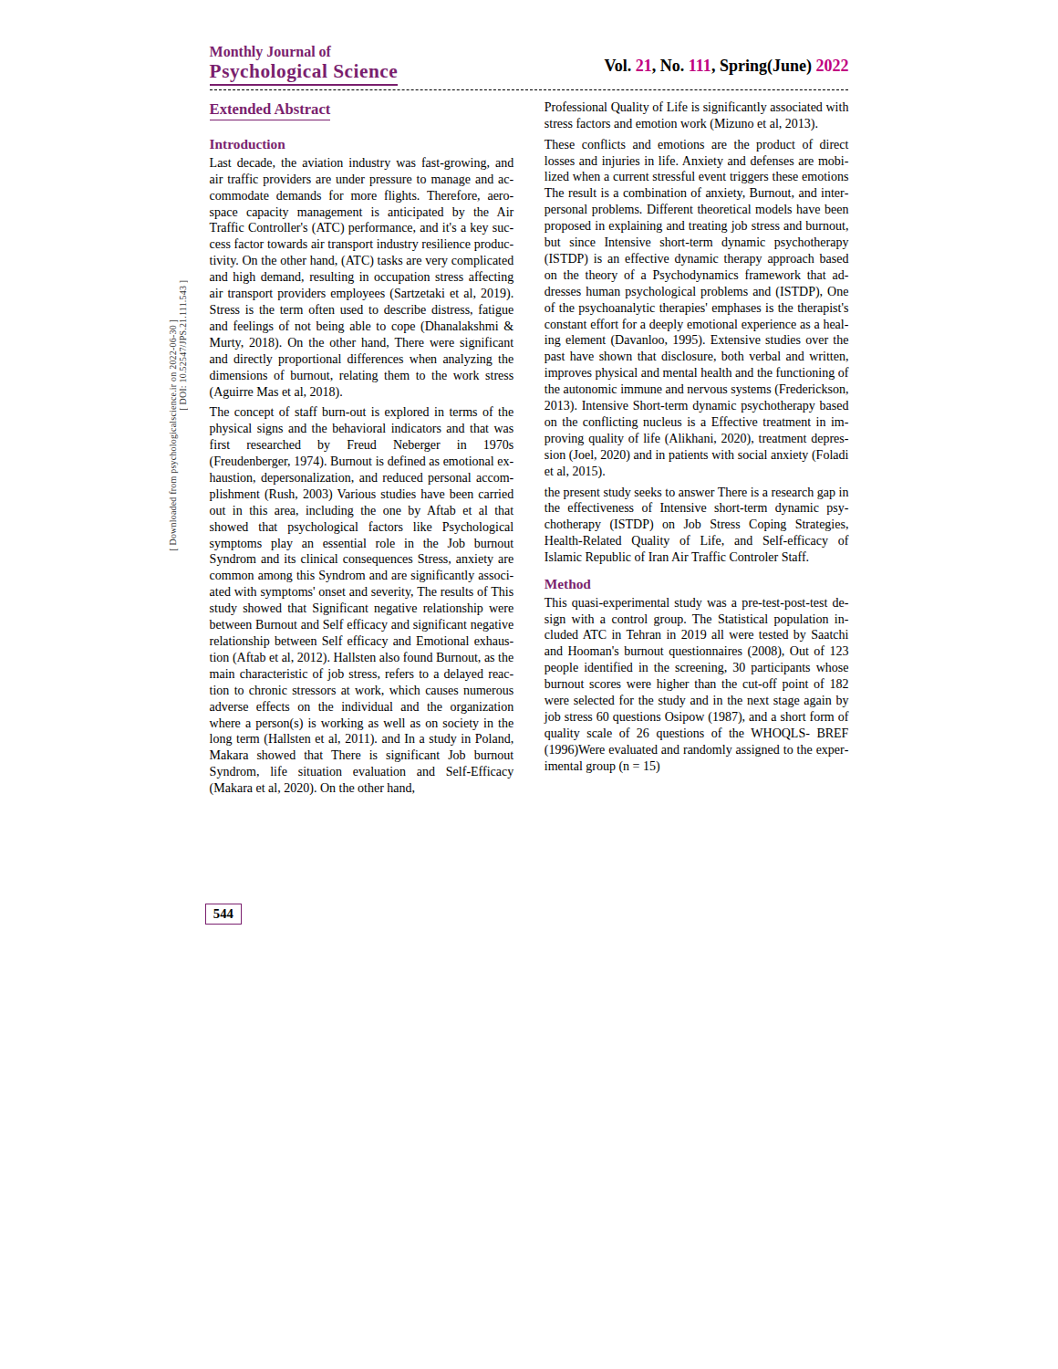Monthly Journal of Psychological Science
Vol. 21, No. 111, Spring(June) 2022
Extended Abstract
Introduction
Last decade, the aviation industry was fast-growing, and air traffic providers are under pressure to manage and accommodate demands for more flights. Therefore, aerospace capacity management is anticipated by the Air Traffic Controller's (ATC) performance, and it's a key success factor towards air transport industry resilience productivity. On the other hand, (ATC) tasks are very complicated and high demand, resulting in occupation stress affecting air transport providers employees (Sartzetaki et al, 2019). Stress is the term often used to describe distress, fatigue and feelings of not being able to cope (Dhanalakshmi & Murty, 2018). On the other hand, There were significant and directly proportional differences when analyzing the dimensions of burnout, relating them to the work stress (Aguirre Mas et al, 2018).
The concept of staff burn-out is explored in terms of the physical signs and the behavioral indicators and that was first researched by Freud Neberger in 1970s (Freudenberger, 1974). Burnout is defined as emotional exhaustion, depersonalization, and reduced personal accomplishment (Rush, 2003) Various studies have been carried out in this area, including the one by Aftab et al that showed that psychological factors like Psychological symptoms play an essential role in the Job burnout Syndrom and its clinical consequences Stress, anxiety are common among this Syndrom and are significantly associated with symptoms' onset and severity, The results of This study showed that Significant negative relationship were between Burnout and Self efficacy and significant negative relationship between Self efficacy and Emotional exhaustion (Aftab et al, 2012). Hallsten also found Burnout, as the main characteristic of job stress, refers to a delayed reaction to chronic stressors at work, which causes numerous adverse effects on the individual and the organization where a person(s) is working as well as on society in the long term (Hallsten et al, 2011). and In a study in Poland, Makara showed that There is significant Job burnout Syndrom, life situation evaluation and Self-Efficacy (Makara et al, 2020). On the other hand,
Professional Quality of Life is significantly associated with stress factors and emotion work (Mizuno et al, 2013).
These conflicts and emotions are the product of direct losses and injuries in life. Anxiety and defenses are mobilized when a current stressful event triggers these emotions The result is a combination of anxiety, Burnout, and interpersonal problems. Different theoretical models have been proposed in explaining and treating job stress and burnout, but since Intensive short-term dynamic psychotherapy (ISTDP) is an effective dynamic therapy approach based on the theory of a Psychodynamics framework that addresses human psychological problems and (ISTDP), One of the psychoanalytic therapies' emphases is the therapist's constant effort for a deeply emotional experience as a healing element (Davanloo, 1995). Extensive studies over the past have shown that disclosure, both verbal and written, improves physical and mental health and the functioning of the autonomic immune and nervous systems (Frederickson, 2013). Intensive Short-term dynamic psychotherapy based on the conflicting nucleus is a Effective treatment in improving quality of life (Alikhani, 2020), treatment depression (Joel, 2020) and in patients with social anxiety (Foladi et al, 2015).
the present study seeks to answer There is a research gap in the effectiveness of Intensive short-term dynamic psychotherapy (ISTDP) on Job Stress Coping Strategies, Health-Related Quality of Life, and Self-efficacy of Islamic Republic of Iran Air Traffic Controler Staff.
Method
This quasi-experimental study was a pre-test-post-test design with a control group. The Statistical population included ATC in Tehran in 2019 all were tested by Saatchi and Hooman's burnout questionnaires (2008), Out of 123 people identified in the screening, 30 participants whose burnout scores were higher than the cut-off point of 182 were selected for the study and in the next stage again by job stress 60 questions Osipow (1987), and a short form of quality scale of 26 questions of the WHOQLS- BREF (1996)Were evaluated and randomly assigned to the experimental group (n = 15)
[ Downloaded from psychologicalscience.ir on 2022-06-30 ]
[ DOI: 10.52547/JPS.21.111.543 ]
544